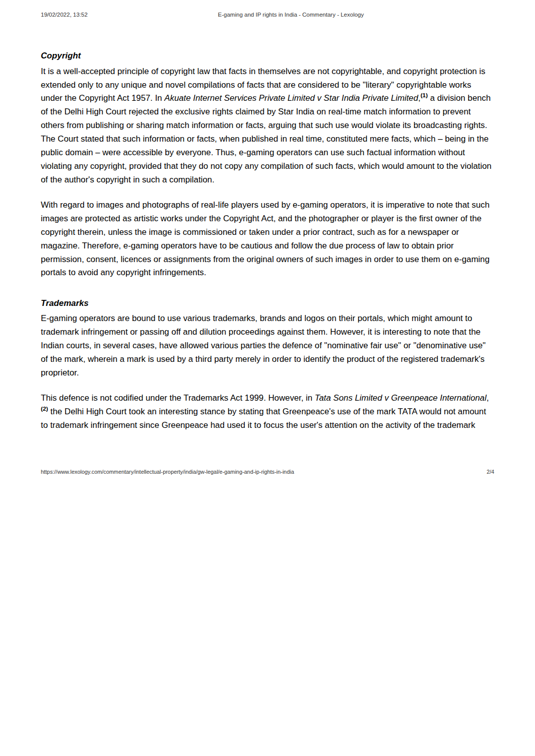19/02/2022, 13:52 E-gaming and IP rights in India - Commentary - Lexology
Copyright
It is a well-accepted principle of copyright law that facts in themselves are not copyrightable, and copyright protection is extended only to any unique and novel compilations of facts that are considered to be "literary" copyrightable works under the Copyright Act 1957. In Akuate Internet Services Private Limited v Star India Private Limited,(1) a division bench of the Delhi High Court rejected the exclusive rights claimed by Star India on real-time match information to prevent others from publishing or sharing match information or facts, arguing that such use would violate its broadcasting rights. The Court stated that such information or facts, when published in real time, constituted mere facts, which – being in the public domain – were accessible by everyone. Thus, e-gaming operators can use such factual information without violating any copyright, provided that they do not copy any compilation of such facts, which would amount to the violation of the author's copyright in such a compilation.
With regard to images and photographs of real-life players used by e-gaming operators, it is imperative to note that such images are protected as artistic works under the Copyright Act, and the photographer or player is the first owner of the copyright therein, unless the image is commissioned or taken under a prior contract, such as for a newspaper or magazine. Therefore, e-gaming operators have to be cautious and follow the due process of law to obtain prior permission, consent, licences or assignments from the original owners of such images in order to use them on e-gaming portals to avoid any copyright infringements.
Trademarks
E-gaming operators are bound to use various trademarks, brands and logos on their portals, which might amount to trademark infringement or passing off and dilution proceedings against them. However, it is interesting to note that the Indian courts, in several cases, have allowed various parties the defence of "nominative fair use" or "denominative use" of the mark, wherein a mark is used by a third party merely in order to identify the product of the registered trademark's proprietor.
This defence is not codified under the Trademarks Act 1999. However, in Tata Sons Limited v Greenpeace International,(2) the Delhi High Court took an interesting stance by stating that Greenpeace's use of the mark TATA would not amount to trademark infringement since Greenpeace had used it to focus the user's attention on the activity of the trademark
https://www.lexology.com/commentary/intellectual-property/india/gw-legal/e-gaming-and-ip-rights-in-india 2/4